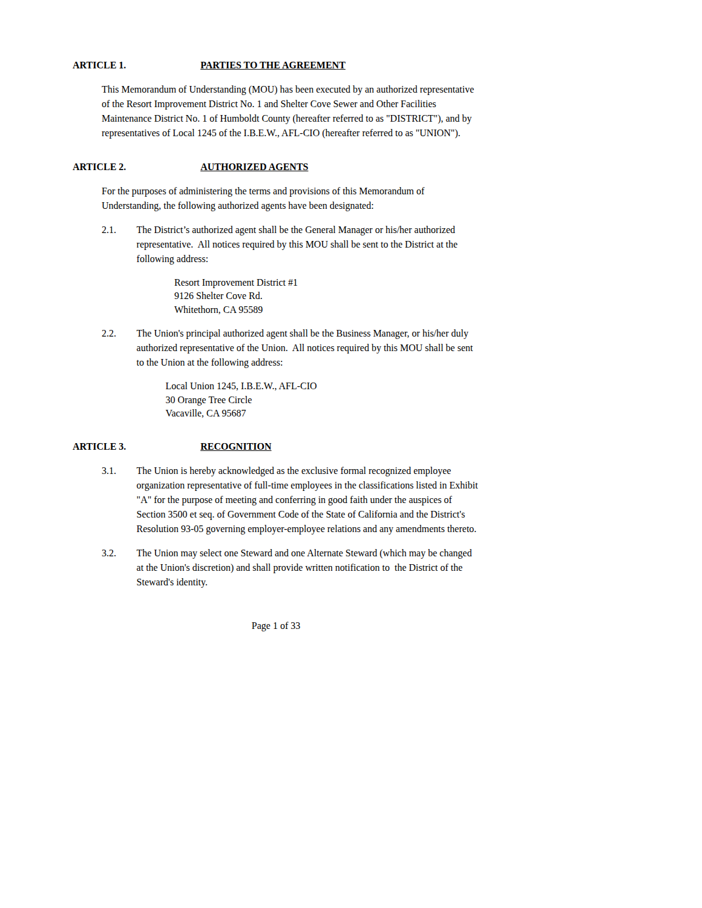ARTICLE 1. PARTIES TO THE AGREEMENT
This Memorandum of Understanding (MOU) has been executed by an authorized representative of the Resort Improvement District No. 1 and Shelter Cove Sewer and Other Facilities Maintenance District No. 1 of Humboldt County (hereafter referred to as "DISTRICT"), and by representatives of Local 1245 of the I.B.E.W., AFL-CIO (hereafter referred to as "UNION").
ARTICLE 2. AUTHORIZED AGENTS
For the purposes of administering the terms and provisions of this Memorandum of Understanding, the following authorized agents have been designated:
2.1. The District’s authorized agent shall be the General Manager or his/her authorized representative. All notices required by this MOU shall be sent to the District at the following address:
Resort Improvement District #1
9126 Shelter Cove Rd.
Whitethorn, CA 95589
2.2. The Union's principal authorized agent shall be the Business Manager, or his/her duly authorized representative of the Union. All notices required by this MOU shall be sent to the Union at the following address:
Local Union 1245, I.B.E.W., AFL-CIO
30 Orange Tree Circle
Vacaville, CA 95687
ARTICLE 3. RECOGNITION
3.1. The Union is hereby acknowledged as the exclusive formal recognized employee organization representative of full-time employees in the classifications listed in Exhibit "A" for the purpose of meeting and conferring in good faith under the auspices of Section 3500 et seq. of Government Code of the State of California and the District's Resolution 93-05 governing employer-employee relations and any amendments thereto.
3.2. The Union may select one Steward and one Alternate Steward (which may be changed at the Union's discretion) and shall provide written notification to the District of the Steward's identity.
Page 1 of 33